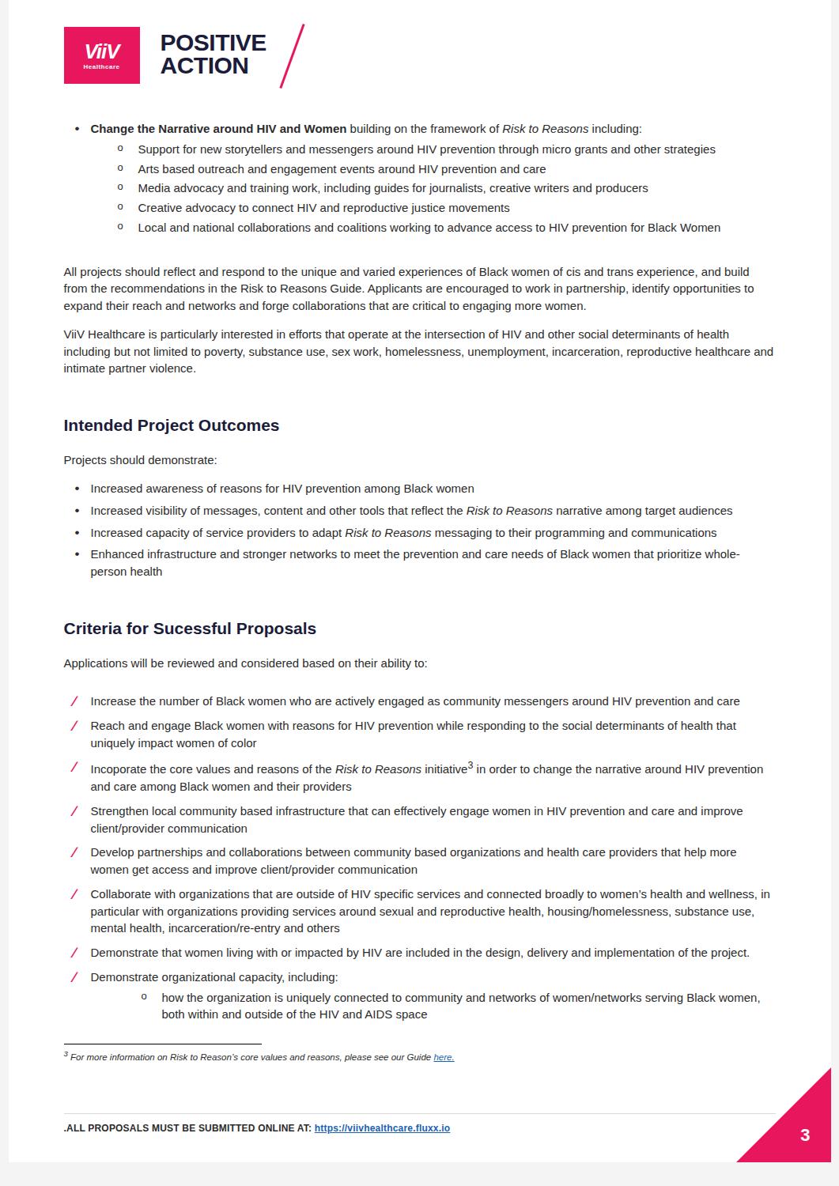ViiV Healthcare
POSITIVE
ACTION
Change the Narrative around HIV and Women building on the framework of Risk to Reasons including:
Support for new storytellers and messengers around HIV prevention through micro grants and other strategies
Arts based outreach and engagement events around HIV prevention and care
Media advocacy and training work, including guides for journalists, creative writers and producers
Creative advocacy to connect HIV and reproductive justice movements
Local and national collaborations and coalitions working to advance access to HIV prevention for Black Women
All projects should reflect and respond to the unique and varied experiences of Black women of cis and trans experience, and build from the recommendations in the Risk to Reasons Guide. Applicants are encouraged to work in partnership, identify opportunities to expand their reach and networks and forge collaborations that are critical to engaging more women.
ViiV Healthcare is particularly interested in efforts that operate at the intersection of HIV and other social determinants of health including but not limited to poverty, substance use, sex work, homelessness, unemployment, incarceration, reproductive healthcare and intimate partner violence.
Intended Project Outcomes
Projects should demonstrate:
Increased awareness of reasons for HIV prevention among Black women
Increased visibility of messages, content and other tools that reflect the Risk to Reasons narrative among target audiences
Increased capacity of service providers to adapt Risk to Reasons messaging to their programming and communications
Enhanced infrastructure and stronger networks to meet the prevention and care needs of Black women that prioritize whole-person health
Criteria for Sucessful Proposals
Applications will be reviewed and considered based on their ability to:
Increase the number of Black women who are actively engaged as community messengers around HIV prevention and care
Reach and engage Black women with reasons for HIV prevention while responding to the social determinants of health that uniquely impact women of color
Incoporate the core values and reasons of the Risk to Reasons initiative3 in order to change the narrative around HIV prevention and care among Black women and their providers
Strengthen local community based infrastructure that can effectively engage women in HIV prevention and care and improve client/provider communication
Develop partnerships and collaborations between community based organizations and health care providers that help more women get access and improve client/provider communication
Collaborate with organizations that are outside of HIV specific services and connected broadly to women’s health and wellness, in particular with organizations providing services around sexual and reproductive health, housing/homelessness, substance use, mental health, incarceration/re-entry and others
Demonstrate that women living with or impacted by HIV are included in the design, delivery and implementation of the project.
Demonstrate organizational capacity, including:
how the organization is uniquely connected to community and networks of women/networks serving Black women, both within and outside of the HIV and AIDS space
3 For more information on Risk to Reason’s core values and reasons, please see our Guide here.
.ALL PROPOSALS MUST BE SUBMITTED ONLINE AT: https://viivhealthcare.fluxx.io
3